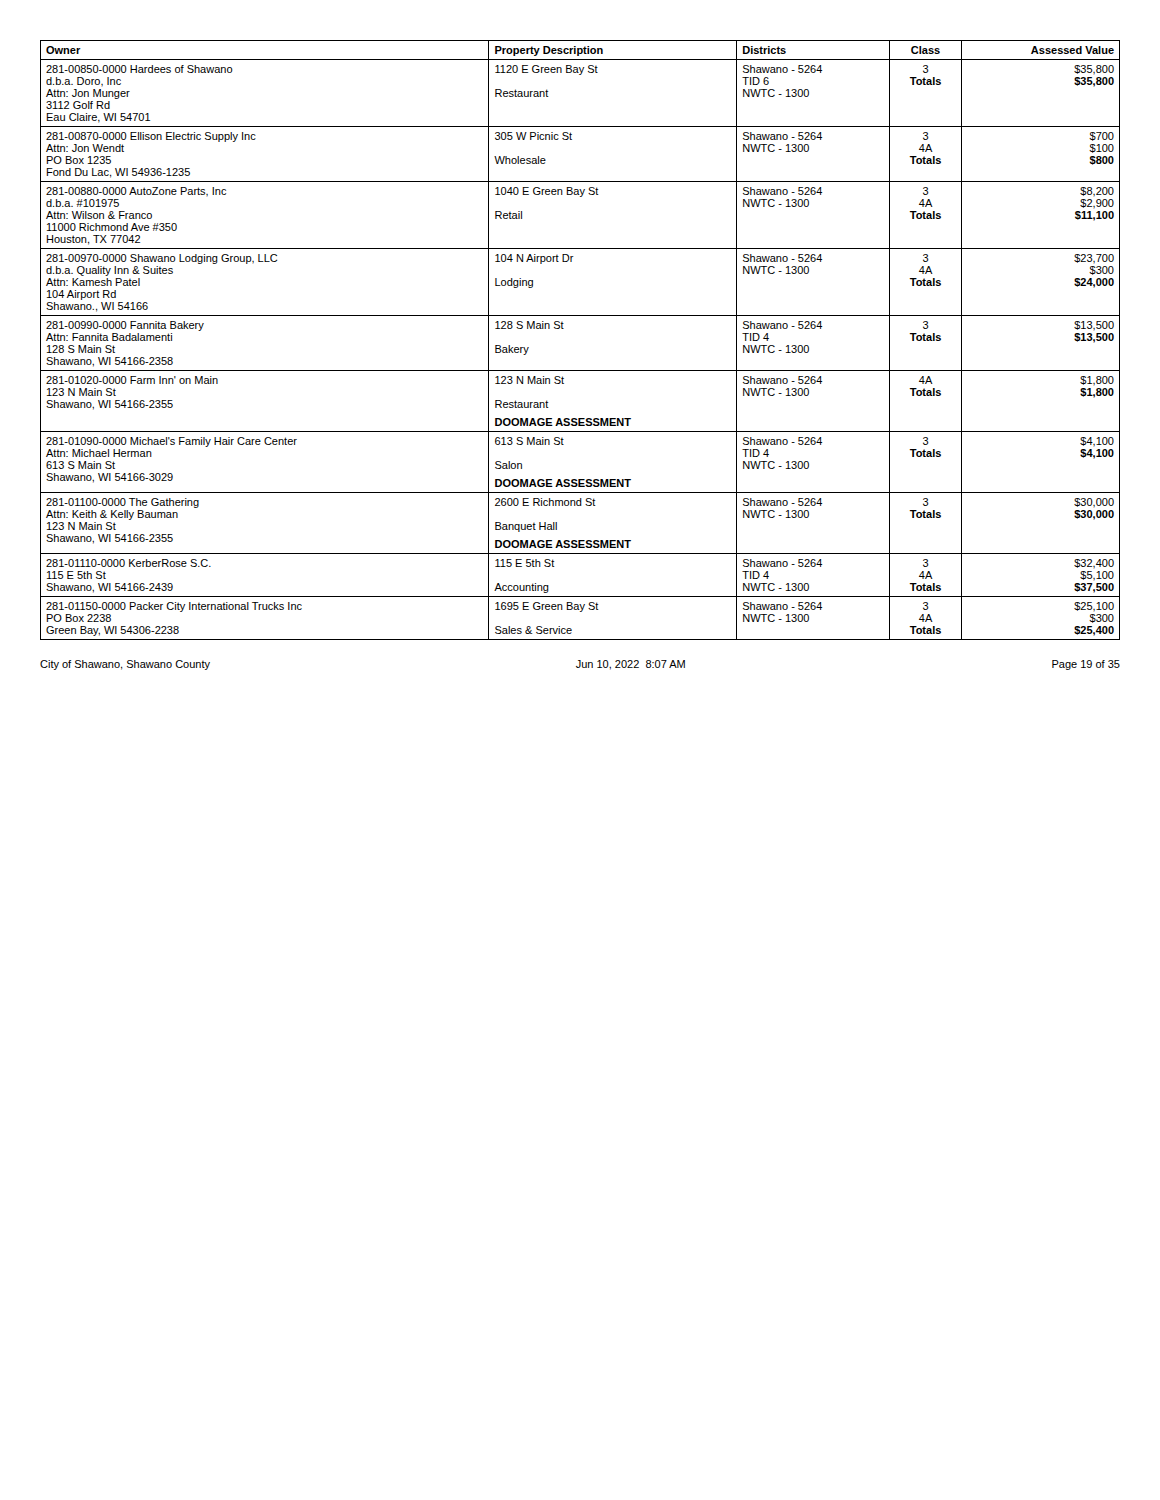| Owner | Property Description | Districts | Class | Assessed Value |
| --- | --- | --- | --- | --- |
| 281-00850-0000 Hardees of Shawano d.b.a. Doro, Inc Attn: Jon Munger 3112 Golf Rd Eau Claire, WI 54701 | 1120 E Green Bay St Restaurant | Shawano - 5264 TID 6 NWTC - 1300 | 3 Totals | $35,800 $35,800 |
| 281-00870-0000 Ellison Electric Supply Inc Attn: Jon Wendt PO Box 1235 Fond Du Lac, WI 54936-1235 | 305 W Picnic St Wholesale | Shawano - 5264 NWTC - 1300 | 3 4A Totals | $700 $100 $800 |
| 281-00880-0000 AutoZone Parts, Inc d.b.a. #101975 Attn: Wilson & Franco 11000 Richmond Ave #350 Houston, TX 77042 | 1040 E Green Bay St Retail | Shawano - 5264 NWTC - 1300 | 3 4A Totals | $8,200 $2,900 $11,100 |
| 281-00970-0000 Shawano Lodging Group, LLC d.b.a. Quality Inn & Suites Attn: Kamesh Patel 104 Airport Rd Shawano., WI 54166 | 104 N Airport Dr Lodging | Shawano - 5264 NWTC - 1300 | 3 4A Totals | $23,700 $300 $24,000 |
| 281-00990-0000 Fannita Bakery Attn: Fannita Badalamenti 128 S Main St Shawano, WI 54166-2358 | 128 S Main St Bakery | Shawano - 5264 TID 4 NWTC - 1300 | 3 Totals | $13,500 $13,500 |
| 281-01020-0000 Farm Inn' on Main 123 N Main St Shawano, WI 54166-2355 | 123 N Main St Restaurant DOOMAGE ASSESSMENT | Shawano - 5264 NWTC - 1300 | 4A Totals | $1,800 $1,800 |
| 281-01090-0000 Michael's Family Hair Care Center Attn: Michael Herman 613 S Main St Shawano, WI 54166-3029 | 613 S Main St Salon DOOMAGE ASSESSMENT | Shawano - 5264 TID 4 NWTC - 1300 | 3 Totals | $4,100 $4,100 |
| 281-01100-0000 The Gathering Attn: Keith & Kelly Bauman 123 N Main St Shawano, WI 54166-2355 | 2600 E Richmond St Banquet Hall DOOMAGE ASSESSMENT | Shawano - 5264 NWTC - 1300 | 3 Totals | $30,000 $30,000 |
| 281-01110-0000 KerberRose S.C. 115 E 5th St Shawano, WI 54166-2439 | 115 E 5th St Accounting | Shawano - 5264 TID 4 NWTC - 1300 | 3 4A Totals | $32,400 $5,100 $37,500 |
| 281-01150-0000 Packer City International Trucks Inc PO Box 2238 Green Bay, WI 54306-2238 | 1695 E Green Bay St Sales & Service | Shawano - 5264 NWTC - 1300 | 3 4A Totals | $25,100 $300 $25,400 |
City of Shawano, Shawano County
Jun 10, 2022 8:07 AM
Page 19 of 35